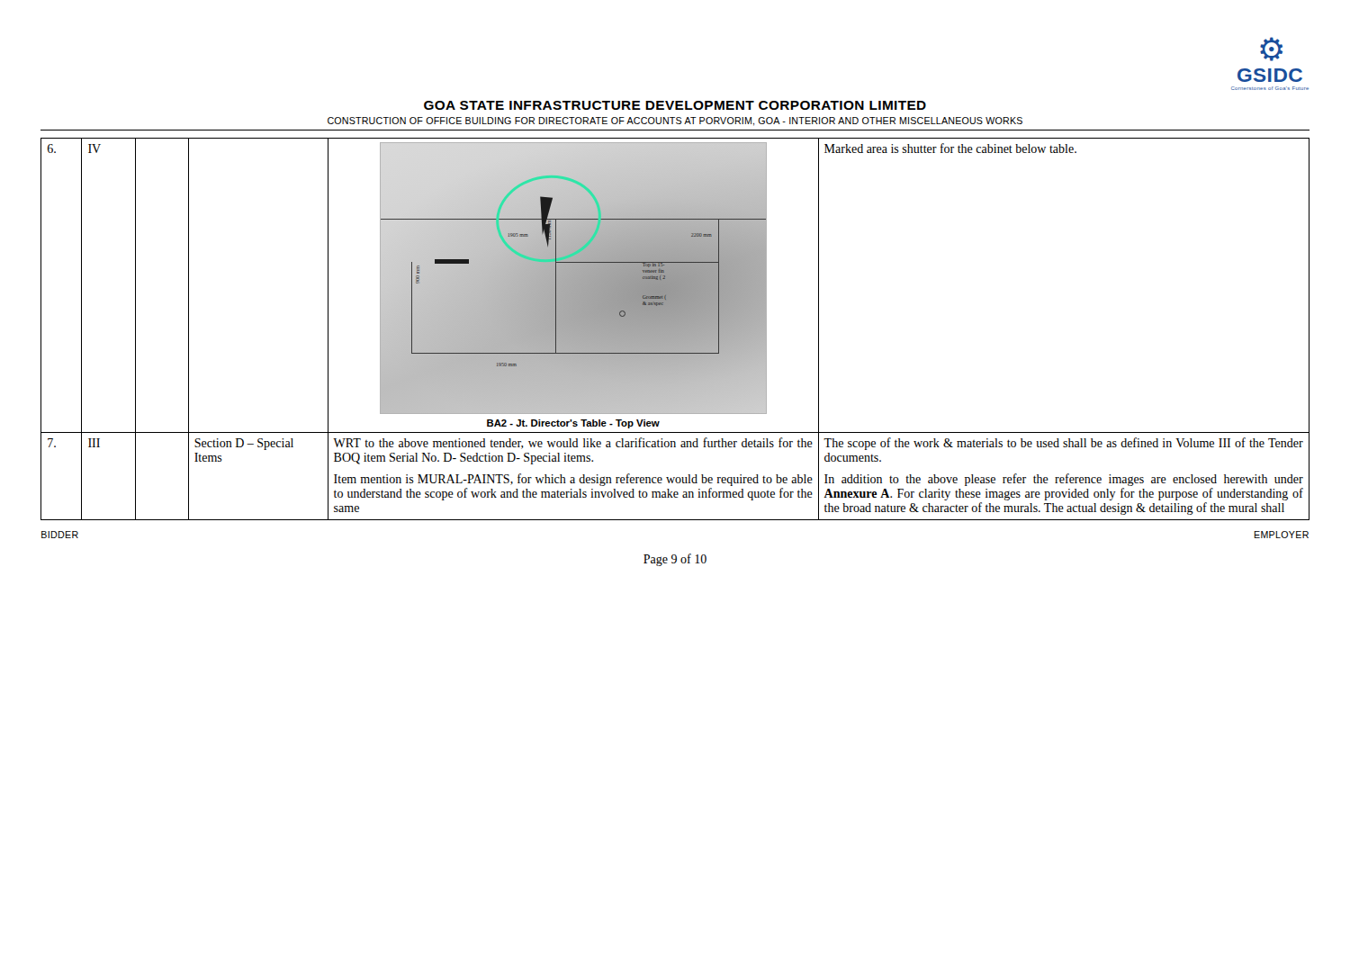⚙
GSIDC
Cornerstones of Goa's Future
GOA STATE INFRASTRUCTURE DEVELOPMENT CORPORATION LIMITED
CONSTRUCTION OF OFFICE BUILDING FOR DIRECTORATE OF ACCOUNTS AT PORVORIM, GOA - INTERIOR AND OTHER MISCELLANEOUS WORKS
| 6. | IV | | | 900 mm 1950 mm 1905 mm 2200 mm 1150 mm Top in 15- veneer fin coating ( 2 Grommet ( & as/spec BA2 - Jt. Director's Table - Top View | Marked area is shutter for the cabinet below table. |
| 7. | III | | Section D – Special Items | WRT to the above mentioned tender, we would like a clarification and further details for the BOQ item Serial No. D- Sedction D- Special items. Item mention is MURAL-PAINTS, for which a design reference would be required to be able to understand the scope of work and the materials involved to make an informed quote for the same | The scope of the work & materials to be used shall be as defined in Volume III of the Tender documents. In addition to the above please refer the reference images are enclosed herewith under Annexure A . For clarity these images are provided only for the purpose of understanding of the broad nature & character of the murals. The actual design & detailing of the mural shall |
BIDDER EMPLOYER
Page 9 of 10